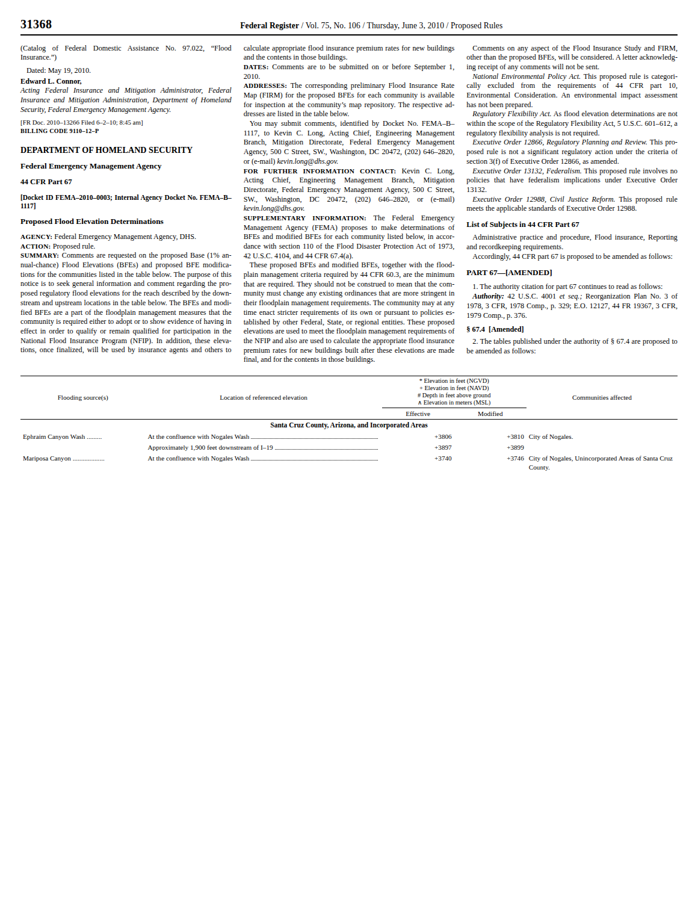31368
Federal Register / Vol. 75, No. 106 / Thursday, June 3, 2010 / Proposed Rules
(Catalog of Federal Domestic Assistance No. 97.022, “Flood Insurance.”)
Dated: May 19, 2010.
Edward L. Connor,
Acting Federal Insurance and Mitigation Administrator, Federal Insurance and Mitigation Administration, Department of Homeland Security, Federal Emergency Management Agency.
[FR Doc. 2010–13266 Filed 6–2–10; 8:45 am]
BILLING CODE 9110–12–P
DEPARTMENT OF HOMELAND SECURITY
Federal Emergency Management Agency
44 CFR Part 67
[Docket ID FEMA–2010–0003; Internal Agency Docket No. FEMA–B–1117]
Proposed Flood Elevation Determinations
AGENCY: Federal Emergency Management Agency, DHS.
ACTION: Proposed rule.
SUMMARY: Comments are requested on the proposed Base (1% annual-chance) Flood Elevations (BFEs) and proposed BFE modifications for the communities listed in the table below. The purpose of this notice is to seek general information and comment regarding the proposed regulatory flood elevations for the reach described by the downstream and upstream locations in the table below. The BFEs and modified BFEs are a part of the floodplain management measures that the community is required either to adopt or to show evidence of having in effect in order to qualify or remain qualified for participation in the National Flood Insurance Program (NFIP). In addition, these elevations, once finalized, will be used by insurance agents and others to calculate appropriate flood insurance premium rates for new buildings and the contents in those buildings.
DATES: Comments are to be submitted on or before September 1, 2010.
ADDRESSES: The corresponding preliminary Flood Insurance Rate Map (FIRM) for the proposed BFEs for each community is available for inspection at the community’s map repository. The respective addresses are listed in the table below.
You may submit comments, identified by Docket No. FEMA–B–1117, to Kevin C. Long, Acting Chief, Engineering Management Branch, Mitigation Directorate, Federal Emergency Management Agency, 500 C Street, SW., Washington, DC 20472, (202) 646–2820, or (e-mail) kevin.long@dhs.gov.
FOR FURTHER INFORMATION CONTACT: Kevin C. Long, Acting Chief, Engineering Management Branch, Mitigation Directorate, Federal Emergency Management Agency, 500 C Street, SW., Washington, DC 20472, (202) 646–2820, or (e-mail) kevin.long@dhs.gov.
SUPPLEMENTARY INFORMATION: The Federal Emergency Management Agency (FEMA) proposes to make determinations of BFEs and modified BFEs for each community listed below, in accordance with section 110 of the Flood Disaster Protection Act of 1973, 42 U.S.C. 4104, and 44 CFR 67.4(a).
These proposed BFEs and modified BFEs, together with the floodplain management criteria required by 44 CFR 60.3, are the minimum that are required. They should not be construed to mean that the community must change any existing ordinances that are more stringent in their floodplain management requirements. The community may at any time enact stricter requirements of its own or pursuant to policies established by other Federal, State, or regional entities. These proposed elevations are used to meet the floodplain management requirements of the NFIP and also are used to calculate the appropriate flood insurance premium rates for new buildings built after these elevations are made final, and for the contents in those buildings.
Comments on any aspect of the Flood Insurance Study and FIRM, other than the proposed BFEs, will be considered. A letter acknowledging receipt of any comments will not be sent.
National Environmental Policy Act. This proposed rule is categorically excluded from the requirements of 44 CFR part 10, Environmental Consideration. An environmental impact assessment has not been prepared.
Regulatory Flexibility Act. As flood elevation determinations are not within the scope of the Regulatory Flexibility Act, 5 U.S.C. 601–612, a regulatory flexibility analysis is not required.
Executive Order 12866, Regulatory Planning and Review. This proposed rule is not a significant regulatory action under the criteria of section 3(f) of Executive Order 12866, as amended.
Executive Order 13132, Federalism. This proposed rule involves no policies that have federalism implications under Executive Order 13132.
Executive Order 12988, Civil Justice Reform. This proposed rule meets the applicable standards of Executive Order 12988.
List of Subjects in 44 CFR Part 67
Administrative practice and procedure, Flood insurance, Reporting and recordkeeping requirements.
Accordingly, 44 CFR part 67 is proposed to be amended as follows:
PART 67—[AMENDED]
1. The authority citation for part 67 continues to read as follows:
Authority: 42 U.S.C. 4001 et seq.; Reorganization Plan No. 3 of 1978, 3 CFR, 1978 Comp., p. 329; E.O. 12127, 44 FR 19367, 3 CFR, 1979 Comp., p. 376.
§ 67.4 [Amended]
2. The tables published under the authority of § 67.4 are proposed to be amended as follows:
| Flooding source(s) | Location of referenced elevation | * Elevation in feet (NGVD) + Elevation in feet (NAVD) # Depth in feet above ground ∧ Elevation in meters (MSL) | Communities affected |
| --- | --- | --- | --- |
| Effective | Modified |
| Santa Cruz County, Arizona, and Incorporated Areas |
| Ephraim Canyon Wash ......... | At the confluence with Nogales Wash | +3806 | +3810 | City of Nogales. |
| | Approximately 1,900 feet downstream of I–19 | +3897 | +3899 | |
| Mariposa Canyon ................... | At the confluence with Nogales Wash | +3740 | +3746 | City of Nogales, Unincorporated Areas of Santa Cruz County. |